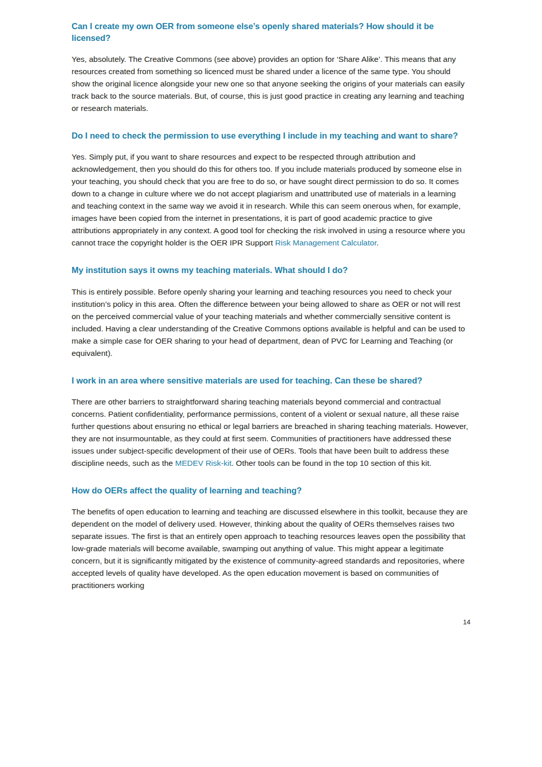Can I create my own OER from someone else’s openly shared materials? How should it be licensed?
Yes, absolutely. The Creative Commons (see above) provides an option for ‘Share Alike’. This means that any resources created from something so licenced must be shared under a licence of the same type. You should show the original licence alongside your new one so that anyone seeking the origins of your materials can easily track back to the source materials. But, of course, this is just good practice in creating any learning and teaching or research materials.
Do I need to check the permission to use everything I include in my teaching and want to share?
Yes. Simply put, if you want to share resources and expect to be respected through attribution and acknowledgement, then you should do this for others too. If you include materials produced by someone else in your teaching, you should check that you are free to do so, or have sought direct permission to do so. It comes down to a change in culture where we do not accept plagiarism and unattributed use of materials in a learning and teaching context in the same way we avoid it in research. While this can seem onerous when, for example, images have been copied from the internet in presentations, it is part of good academic practice to give attributions appropriately in any context. A good tool for checking the risk involved in using a resource where you cannot trace the copyright holder is the OER IPR Support Risk Management Calculator.
My institution says it owns my teaching materials. What should I do?
This is entirely possible. Before openly sharing your learning and teaching resources you need to check your institution’s policy in this area. Often the difference between your being allowed to share as OER or not will rest on the perceived commercial value of your teaching materials and whether commercially sensitive content is included. Having a clear understanding of the Creative Commons options available is helpful and can be used to make a simple case for OER sharing to your head of department, dean of PVC for Learning and Teaching (or equivalent).
I work in an area where sensitive materials are used for teaching. Can these be shared?
There are other barriers to straightforward sharing teaching materials beyond commercial and contractual concerns. Patient confidentiality, performance permissions, content of a violent or sexual nature, all these raise further questions about ensuring no ethical or legal barriers are breached in sharing teaching materials. However, they are not insurmountable, as they could at first seem. Communities of practitioners have addressed these issues under subject-specific development of their use of OERs. Tools that have been built to address these discipline needs, such as the MEDEV Risk-kit. Other tools can be found in the top 10 section of this kit.
How do OERs affect the quality of learning and teaching?
The benefits of open education to learning and teaching are discussed elsewhere in this toolkit, because they are dependent on the model of delivery used. However, thinking about the quality of OERs themselves raises two separate issues. The first is that an entirely open approach to teaching resources leaves open the possibility that low-grade materials will become available, swamping out anything of value. This might appear a legitimate concern, but it is significantly mitigated by the existence of community-agreed standards and repositories, where accepted levels of quality have developed. As the open education movement is based on communities of practitioners working
14